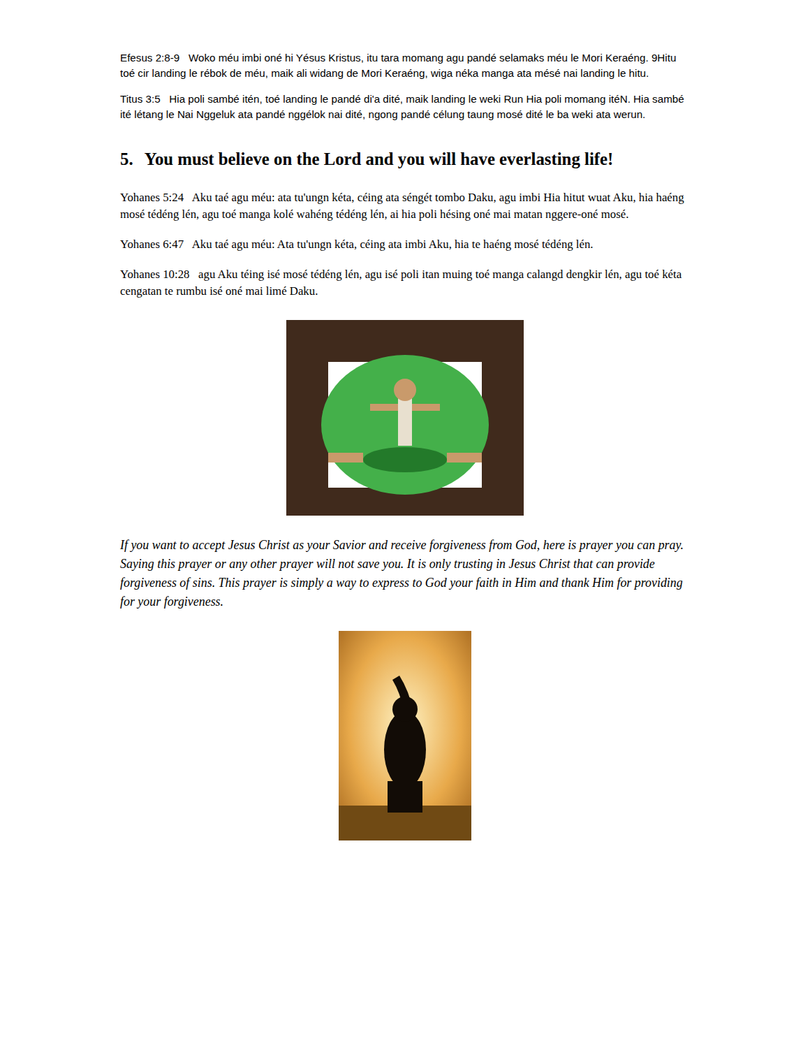Efesus 2:8-9 Woko méu imbi oné hi Yésus Kristus, itu tara momang agu pandé selamaks méu le Mori Keraéng. 9Hitu toé cir landing le rébok de méu, maik ali widang de Mori Keraéng, wiga néka manga ata mésé nai landing le hitu.
Titus 3:5 Hia poli sambé itén, toé landing le pandé di'a dité, maik landing le weki Run Hia poli momang itéN. Hia sambé ité létang le Nai Nggeluk ata pandé nggélok nai dité, ngong pandé célung taung mosé dité le ba weki ata werun.
5. You must believe on the Lord and you will have everlasting life!
Yohanes 5:24 Aku taé agu méu: ata tu'ungn kéta, céing ata séngét tombo Daku, agu imbi Hia hitut wuat Aku, hia haéng mosé tédéng lén, agu toé manga kolé wahéng tédéng lén, ai hia poli hésing oné mai matan nggere-oné mosé.
Yohanes 6:47 Aku taé agu méu: Ata tu'ungn kéta, céing ata imbi Aku, hia te haéng mosé tédéng lén.
Yohanes 10:28 agu Aku téing isé mosé tédéng lén, agu isé poli itan muing toé manga calangd dengkir lén, agu toé kéta cengatan te rumbu isé oné mai limé Daku.
If you want to accept Jesus Christ as your Savior and receive forgiveness from God, here is prayer you can pray. Saying this prayer or any other prayer will not save you. It is only trusting in Jesus Christ that can provide forgiveness of sins. This prayer is simply a way to express to God your faith in Him and thank Him for providing for your forgiveness.